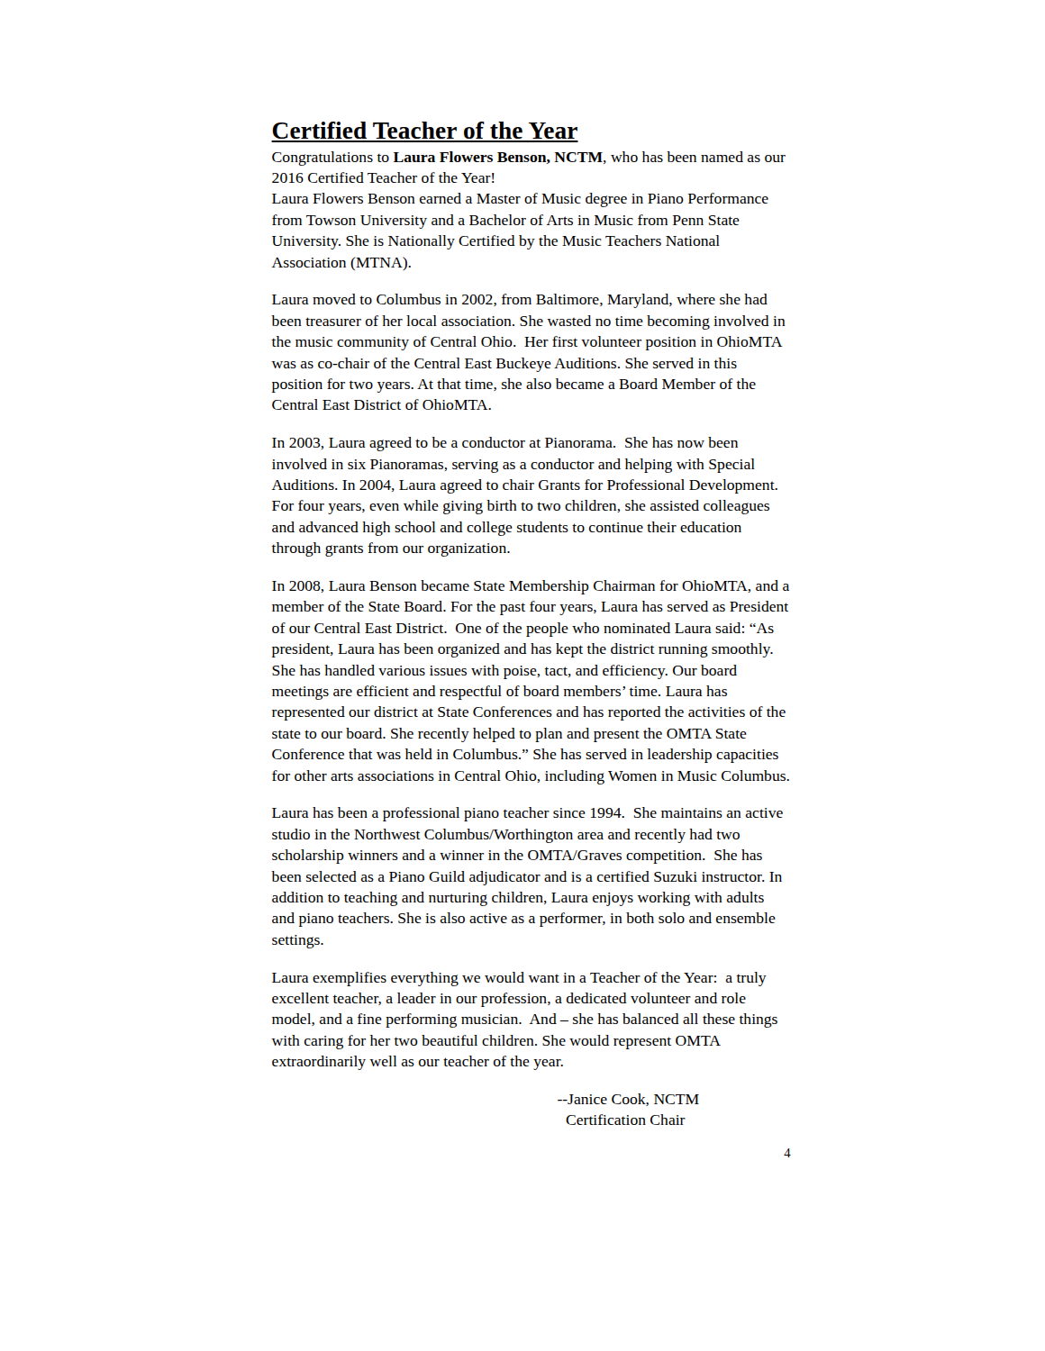Certified Teacher of the Year
Congratulations to Laura Flowers Benson, NCTM, who has been named as our 2016 Certified Teacher of the Year!
Laura Flowers Benson earned a Master of Music degree in Piano Performance from Towson University and a Bachelor of Arts in Music from Penn State University. She is Nationally Certified by the Music Teachers National Association (MTNA).
Laura moved to Columbus in 2002, from Baltimore, Maryland, where she had been treasurer of her local association. She wasted no time becoming involved in the music community of Central Ohio. Her first volunteer position in OhioMTA was as co-chair of the Central East Buckeye Auditions. She served in this position for two years. At that time, she also became a Board Member of the Central East District of OhioMTA.
In 2003, Laura agreed to be a conductor at Pianorama. She has now been involved in six Pianoramas, serving as a conductor and helping with Special Auditions. In 2004, Laura agreed to chair Grants for Professional Development. For four years, even while giving birth to two children, she assisted colleagues and advanced high school and college students to continue their education through grants from our organization.
In 2008, Laura Benson became State Membership Chairman for OhioMTA, and a member of the State Board. For the past four years, Laura has served as President of our Central East District. One of the people who nominated Laura said: “As president, Laura has been organized and has kept the district running smoothly. She has handled various issues with poise, tact, and efficiency. Our board meetings are efficient and respectful of board members’ time. Laura has represented our district at State Conferences and has reported the activities of the state to our board. She recently helped to plan and present the OMTA State Conference that was held in Columbus.” She has served in leadership capacities for other arts associations in Central Ohio, including Women in Music Columbus.
Laura has been a professional piano teacher since 1994. She maintains an active studio in the Northwest Columbus/Worthington area and recently had two scholarship winners and a winner in the OMTA/Graves competition. She has been selected as a Piano Guild adjudicator and is a certified Suzuki instructor. In addition to teaching and nurturing children, Laura enjoys working with adults and piano teachers. She is also active as a performer, in both solo and ensemble settings.
Laura exemplifies everything we would want in a Teacher of the Year: a truly excellent teacher, a leader in our profession, a dedicated volunteer and role model, and a fine performing musician. And – she has balanced all these things with caring for her two beautiful children. She would represent OMTA extraordinarily well as our teacher of the year.
--Janice Cook, NCTM
Certification Chair
4